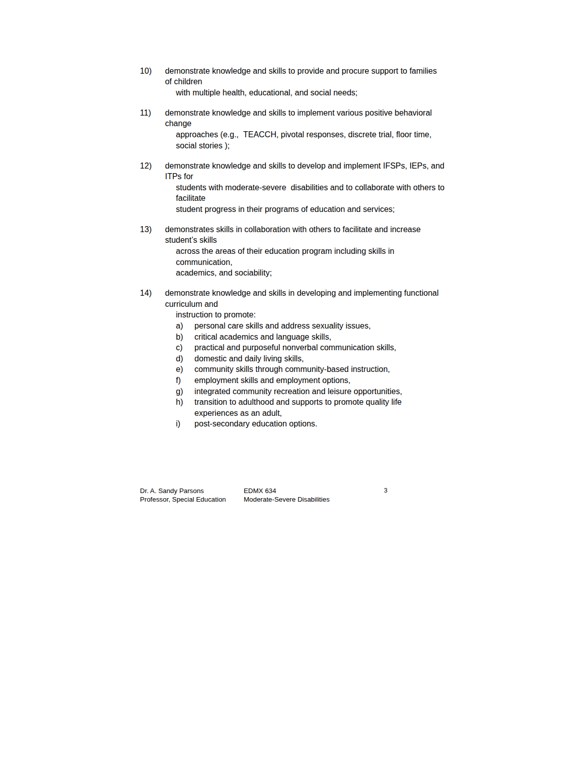10) demonstrate knowledge and skills to provide and procure support to families of children with multiple health, educational, and social needs;
11) demonstrate knowledge and skills to implement various positive behavioral change approaches (e.g., TEACCH, pivotal responses, discrete trial, floor time, social stories );
12) demonstrate knowledge and skills to develop and implement IFSPs, IEPs, and ITPs for students with moderate-severe disabilities and to collaborate with others to facilitate student progress in their programs of education and services;
13) demonstrates skills in collaboration with others to facilitate and increase student’s skills across the areas of their education program including skills in communication, academics, and sociability;
14) demonstrate knowledge and skills in developing and implementing functional curriculum and instruction to promote:
a) personal care skills and address sexuality issues,
b) critical academics and language skills,
c) practical and purposeful nonverbal communication skills,
d) domestic and daily living skills,
e) community skills through community-based instruction,
f) employment skills and employment options,
g) integrated community recreation and leisure opportunities,
h) transition to adulthood and supports to promote quality life experiences as an adult,
i) post-secondary education options.
| Dr. A. Sandy Parsons Professor, Special Education | EDMX 634 Moderate-Severe Disabilities | 3 |